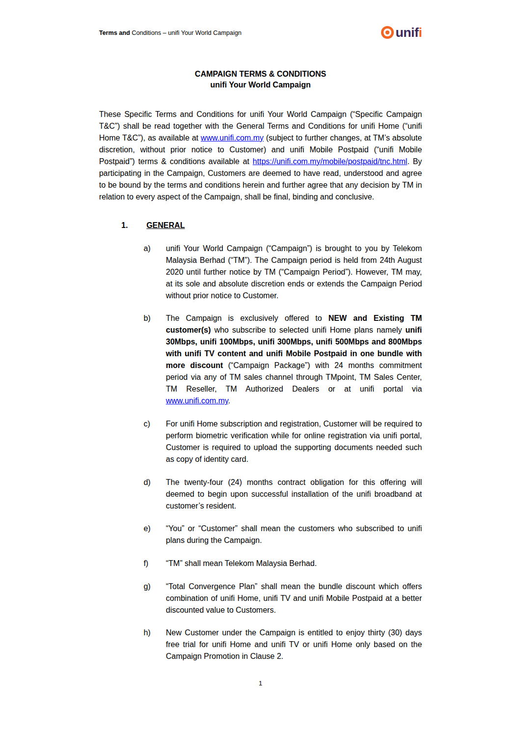Terms and Conditions – unifi Your World Campaign
unifi
CAMPAIGN TERMS & CONDITIONS unifi Your World Campaign
These Specific Terms and Conditions for unifi Your World Campaign (“Specific Campaign T&C”) shall be read together with the General Terms and Conditions for unifi Home (“unifi Home T&C”), as available at www.unifi.com.my (subject to further changes, at TM’s absolute discretion, without prior notice to Customer) and unifi Mobile Postpaid (“unifi Mobile Postpaid”) terms & conditions available at https://unifi.com.my/mobile/postpaid/tnc.html. By participating in the Campaign, Customers are deemed to have read, understood and agree to be bound by the terms and conditions herein and further agree that any decision by TM in relation to every aspect of the Campaign, shall be final, binding and conclusive.
1 GENERAL
unifi Your World Campaign (“Campaign”) is brought to you by Telekom Malaysia Berhad (“TM”). The Campaign period is held from 24th August 2020 until further notice by TM (“Campaign Period”). However, TM may, at its sole and absolute discretion ends or extends the Campaign Period without prior notice to Customer.
The Campaign is exclusively offered to NEW and Existing TM customer(s) who subscribe to selected unifi Home plans namely unifi 30Mbps, unifi 100Mbps, unifi 300Mbps, unifi 500Mbps and 800Mbps with unifi TV content and unifi Mobile Postpaid in one bundle with more discount (“Campaign Package”) with 24 months commitment period via any of TM sales channel through TMpoint, TM Sales Center, TM Reseller, TM Authorized Dealers or at unifi portal via www.unifi.com.my.
For unifi Home subscription and registration, Customer will be required to perform biometric verification while for online registration via unifi portal, Customer is required to upload the supporting documents needed such as copy of identity card.
The twenty-four (24) months contract obligation for this offering will deemed to begin upon successful installation of the unifi broadband at customer’s resident.
“You” or “Customer” shall mean the customers who subscribed to unifi plans during the Campaign.
“TM” shall mean Telekom Malaysia Berhad.
“Total Convergence Plan” shall mean the bundle discount which offers combination of unifi Home, unifi TV and unifi Mobile Postpaid at a better discounted value to Customers.
New Customer under the Campaign is entitled to enjoy thirty (30) days free trial for unifi Home and unifi TV or unifi Home only based on the Campaign Promotion in Clause 2.
1